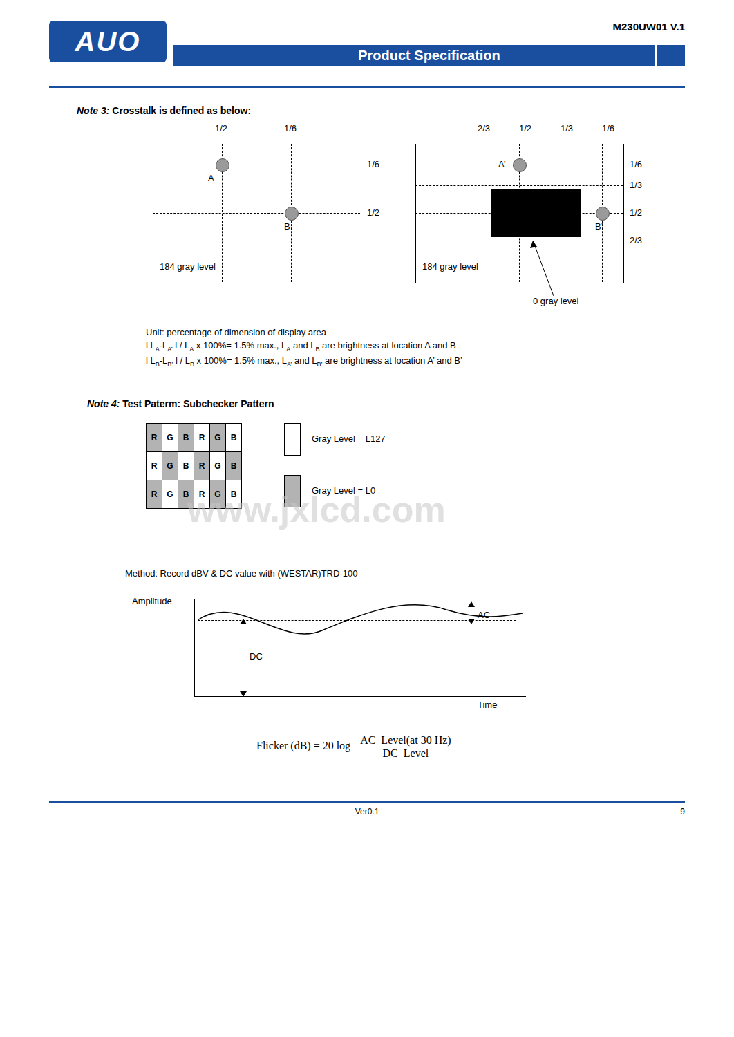AUO
M230UW01 V.1
Product Specification
Note 3: Crosstalk is defined as below:
1/2 1/6 2/3 1/2 1/3 1/6
A
B
1/6
1/2
184 gray level
A’
B’
1/6
1/3
1/2
2/3
184 gray level
0 gray level
Unit: percentage of dimension of display area
l LA-LA’ l / LA x 100%= 1.5% max., LA and LB are brightness at location A and B
l LB-LB’ l / LB x 100%= 1.5% max., LA’ and LB’ are brightness at location A’ and B’
Note 4: Test Paterm: Subchecker Pattern
| R | G | B | R | G | B |
| R | G | B | R | G | B |
| R | G | B | R | G | B |
Gray Level = L127
Gray Level = L0
www.jxlcd.com
Method: Record dBV & DC value with (WESTAR)TRD-100
Amplitude
DC
AC
Time
Flicker (dB) = 20 log AC Level(at 30 Hz) DC Level
Ver0.1
9